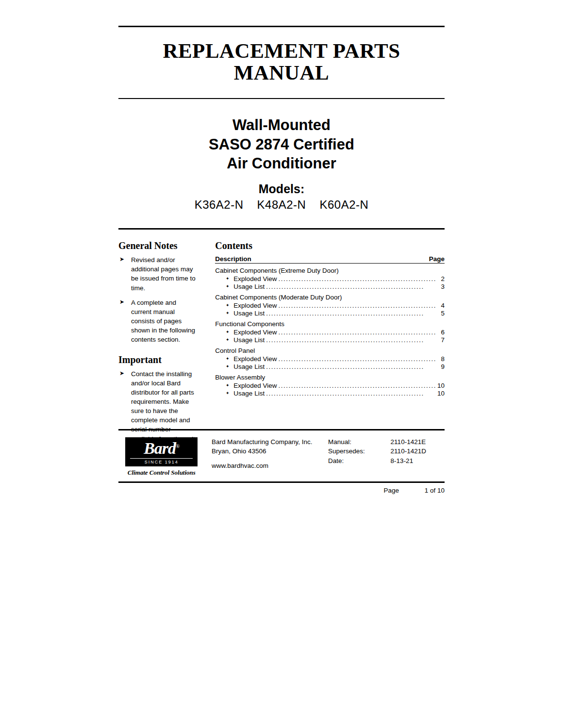REPLACEMENT PARTS MANUAL
Wall-Mounted
SASO 2874 Certified
Air Conditioner
Models:
K36A2-N K48A2-N K60A2-N
General Notes
Revised and/or additional pages may be issued from time to time.
A complete and current manual consists of pages shown in the following contents section.
Important
Contact the installing and/or local Bard distributor for all parts requirements. Make sure to have the complete model and serial number available from the unit rating plates.
Contents
Description Page
Cabinet Components (Extreme Duty Door)
✦ Exploded View .............................................................. 2
✦ Usage List .............................................................. 3
Cabinet Components (Moderate Duty Door)
✦ Exploded View .............................................................. 4
✦ Usage List .............................................................. 5
Functional Components
✦ Exploded View .............................................................. 6
✦ Usage List .............................................................. 7
Control Panel
✦ Exploded View .............................................................. 8
✦ Usage List .............................................................. 9
Blower Assembly
✦ Exploded View .............................................................. 10
✦ Usage List .............................................................. 10
Bard®
SINCE 1914
Climate Control Solutions
Bard Manufacturing Company, Inc.
Bryan, Ohio 43506
www.bardhvac.com
| Manual: | 2110-1421E |
| Supersedes: | 2110-1421D |
| Date: | 8-13-21 |
Page 1 of 10